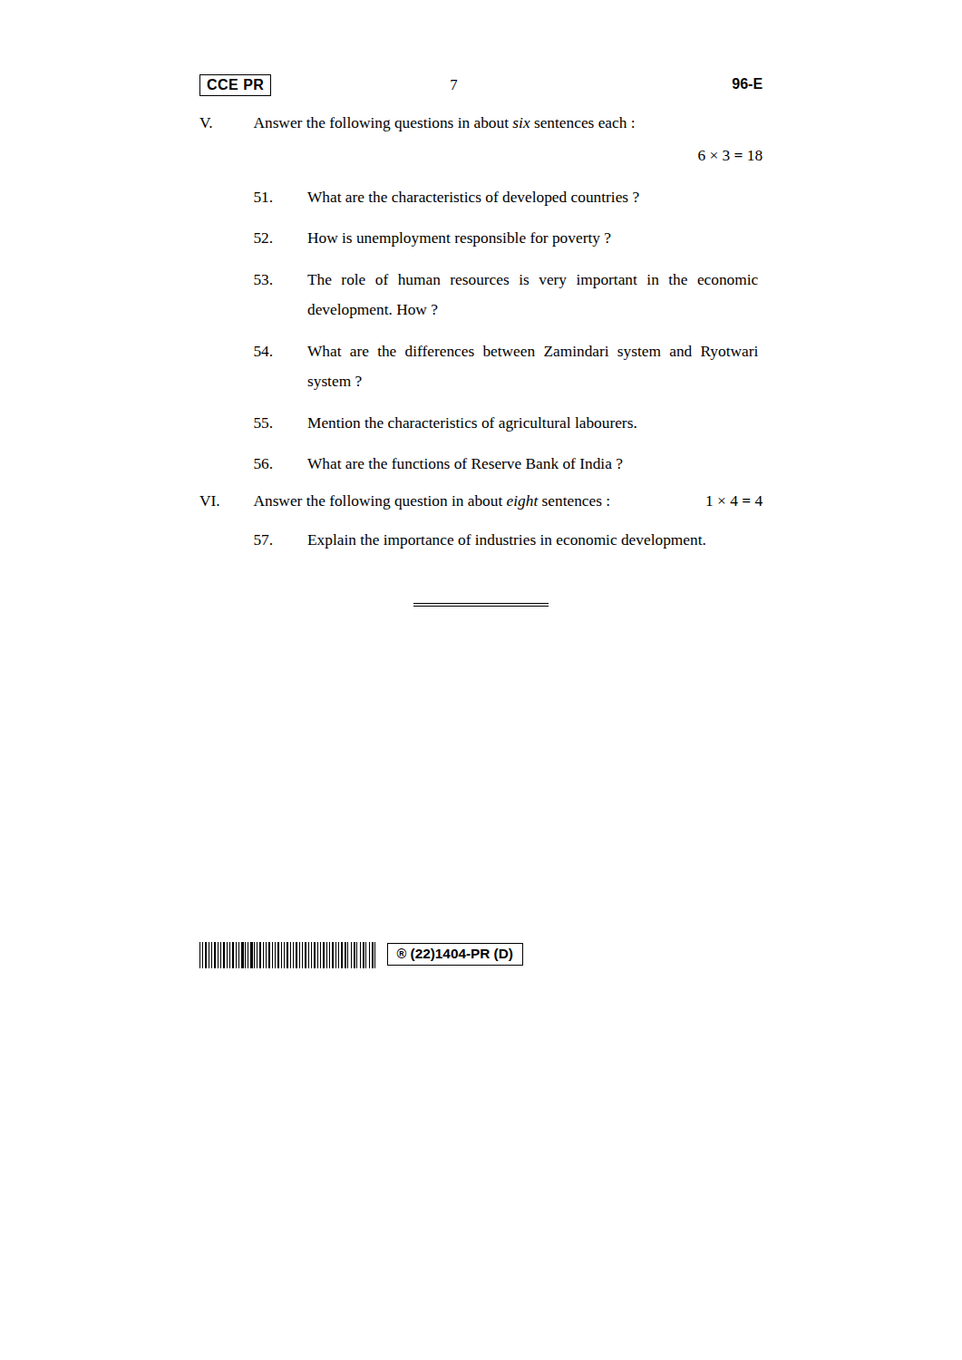CCE PR
7
96-E
V.
Answer the following questions in about six sentences each :
6 × 3 = 18
51. What are the characteristics of developed countries ?
52. How is unemployment responsible for poverty ?
53. The role of human resources is very important in the economic development. How ?
54. What are the differences between Zamindari system and Ryotwari system ?
55. Mention the characteristics of agricultural labourers.
56. What are the functions of Reserve Bank of India ?
VI.
Answer the following question in about eight sentences : 1 × 4 = 4
57. Explain the importance of industries in economic development.
® (22)1404-PR (D)